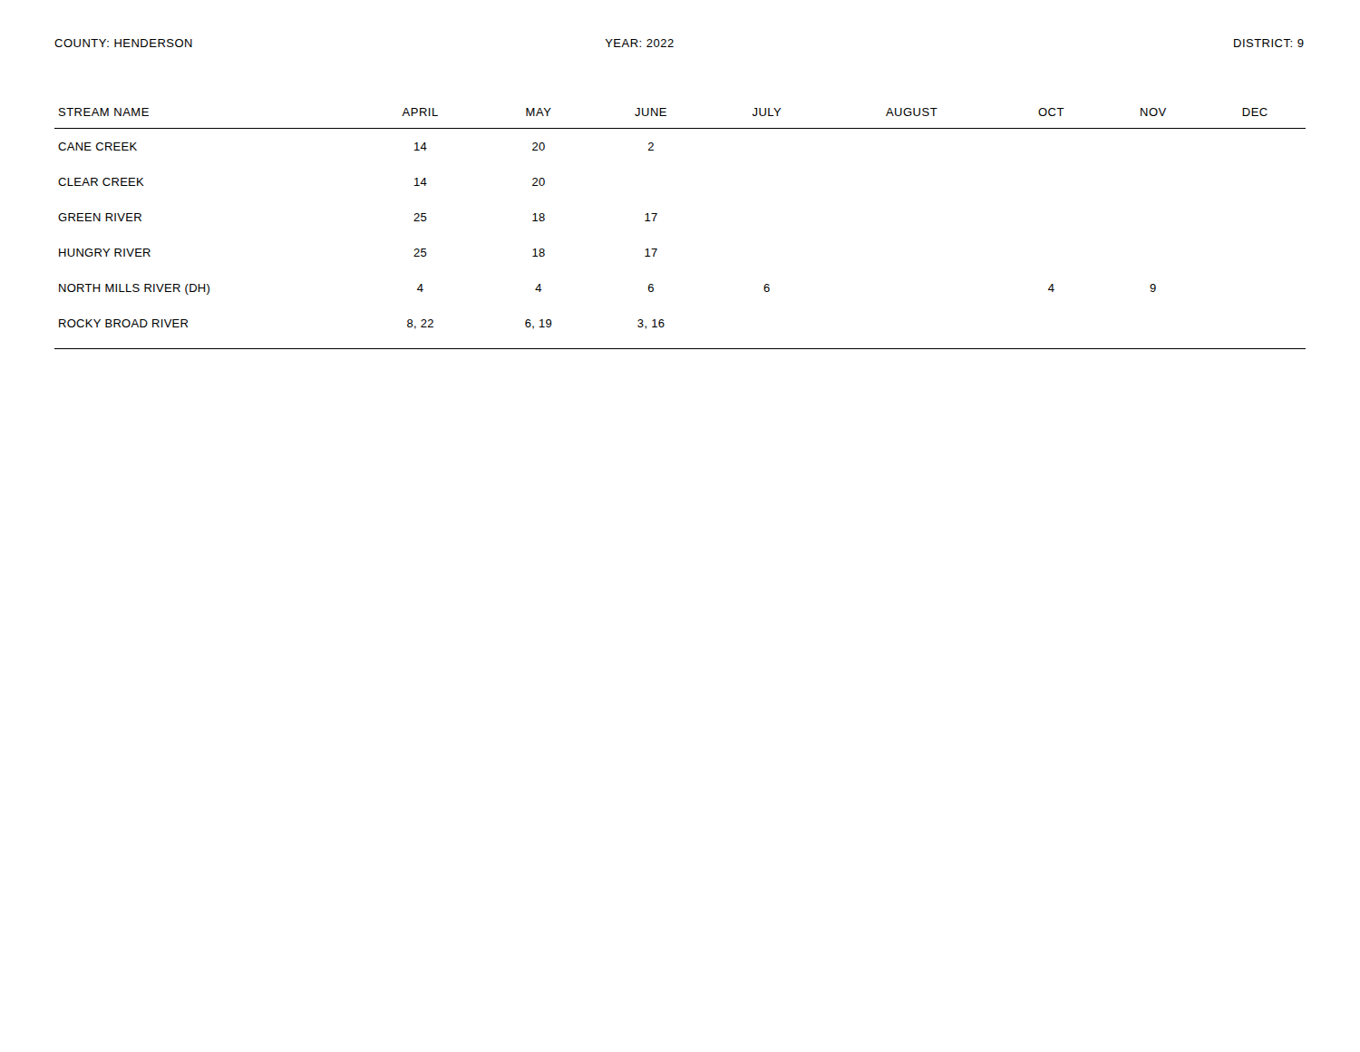COUNTY: HENDERSON
YEAR: 2022
DISTRICT: 9
| STREAM NAME | APRIL | MAY | JUNE | JULY | AUGUST | OCT | NOV | DEC |
| --- | --- | --- | --- | --- | --- | --- | --- | --- |
| CANE CREEK | 14 | 20 | 2 | | | | | |
| CLEAR CREEK | 14 | 20 | | | | | | |
| GREEN RIVER | 25 | 18 | 17 | | | | | |
| HUNGRY RIVER | 25 | 18 | 17 | | | | | |
| NORTH MILLS RIVER (DH) | 4 | 4 | 6 | 6 | | 4 | 9 | |
| ROCKY BROAD RIVER | 8, 22 | 6, 19 | 3, 16 | | | | | |